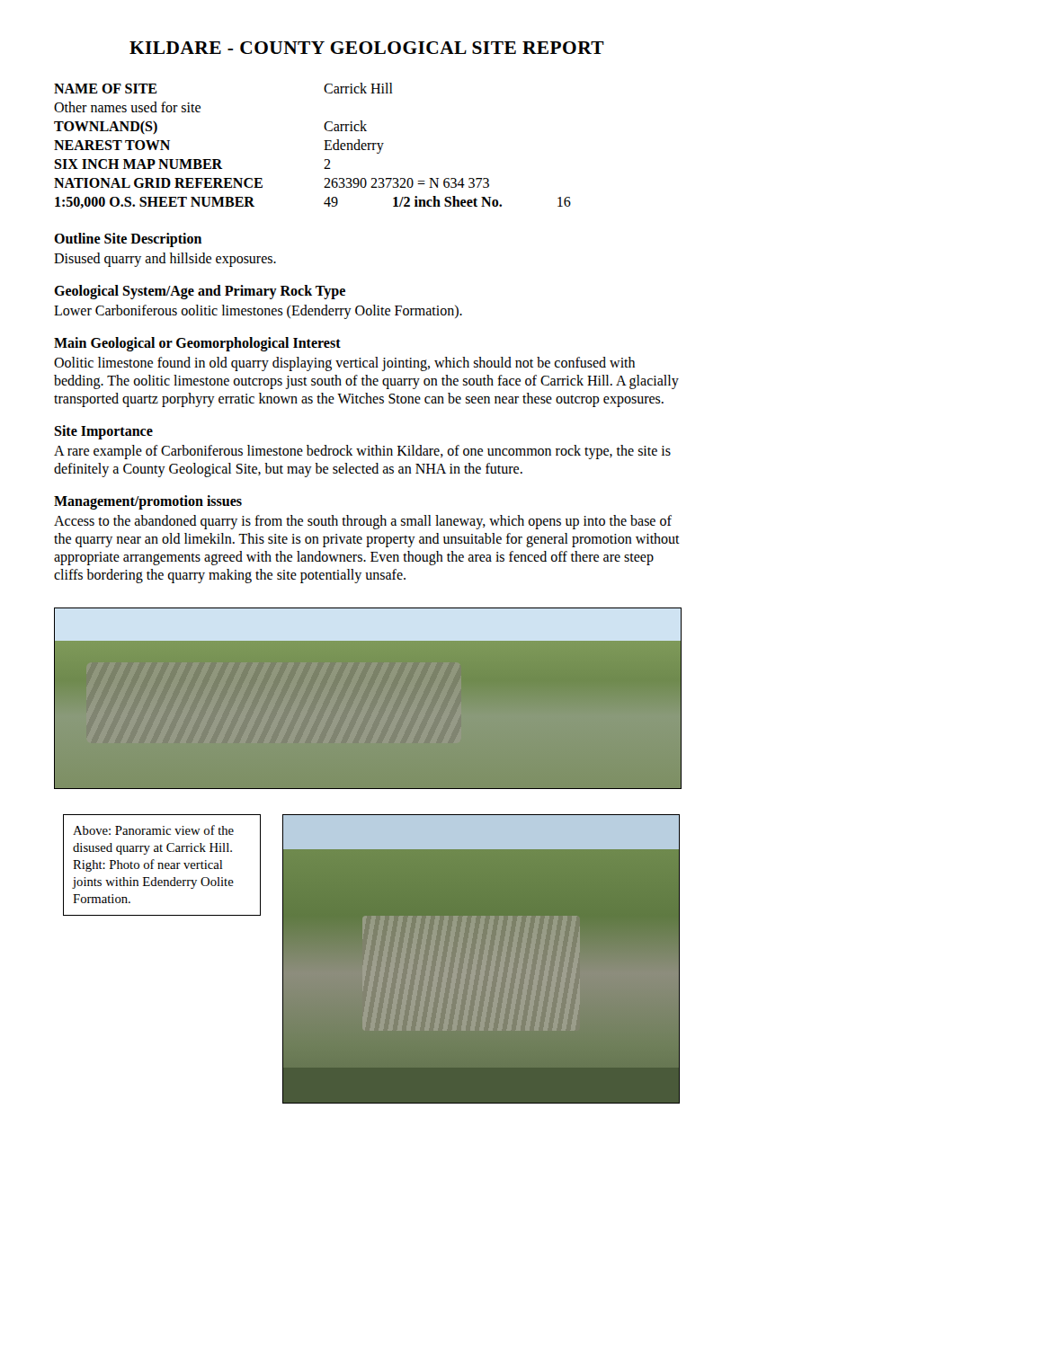KILDARE - COUNTY GEOLOGICAL SITE REPORT
| NAME OF SITE | Carrick Hill |
| Other names used for site | |
| TOWNLAND(S) | Carrick |
| NEAREST TOWN | Edenderry |
| SIX INCH MAP NUMBER | 2 |
| NATIONAL GRID REFERENCE | 263390 237320 = N 634 373 |
| 1:50,000 O.S. SHEET NUMBER | 49 1/2 inch Sheet No. 16 |
Outline Site Description
Disused quarry and hillside exposures.
Geological System/Age and Primary Rock Type
Lower Carboniferous oolitic limestones (Edenderry Oolite Formation).
Main Geological or Geomorphological Interest
Oolitic limestone found in old quarry displaying vertical jointing, which should not be confused with bedding. The oolitic limestone outcrops just south of the quarry on the south face of Carrick Hill. A glacially transported quartz porphyry erratic known as the Witches Stone can be seen near these outcrop exposures.
Site Importance
A rare example of Carboniferous limestone bedrock within Kildare, of one uncommon rock type, the site is definitely a County Geological Site, but may be selected as an NHA in the future.
Management/promotion issues
Access to the abandoned quarry is from the south through a small laneway, which opens up into the base of the quarry near an old limekiln. This site is on private property and unsuitable for general promotion without appropriate arrangements agreed with the landowners. Even though the area is fenced off there are steep cliffs bordering the quarry making the site potentially unsafe.
Above: Panoramic view of the disused quarry at Carrick Hill.
Right: Photo of near vertical joints within Edenderry Oolite Formation.